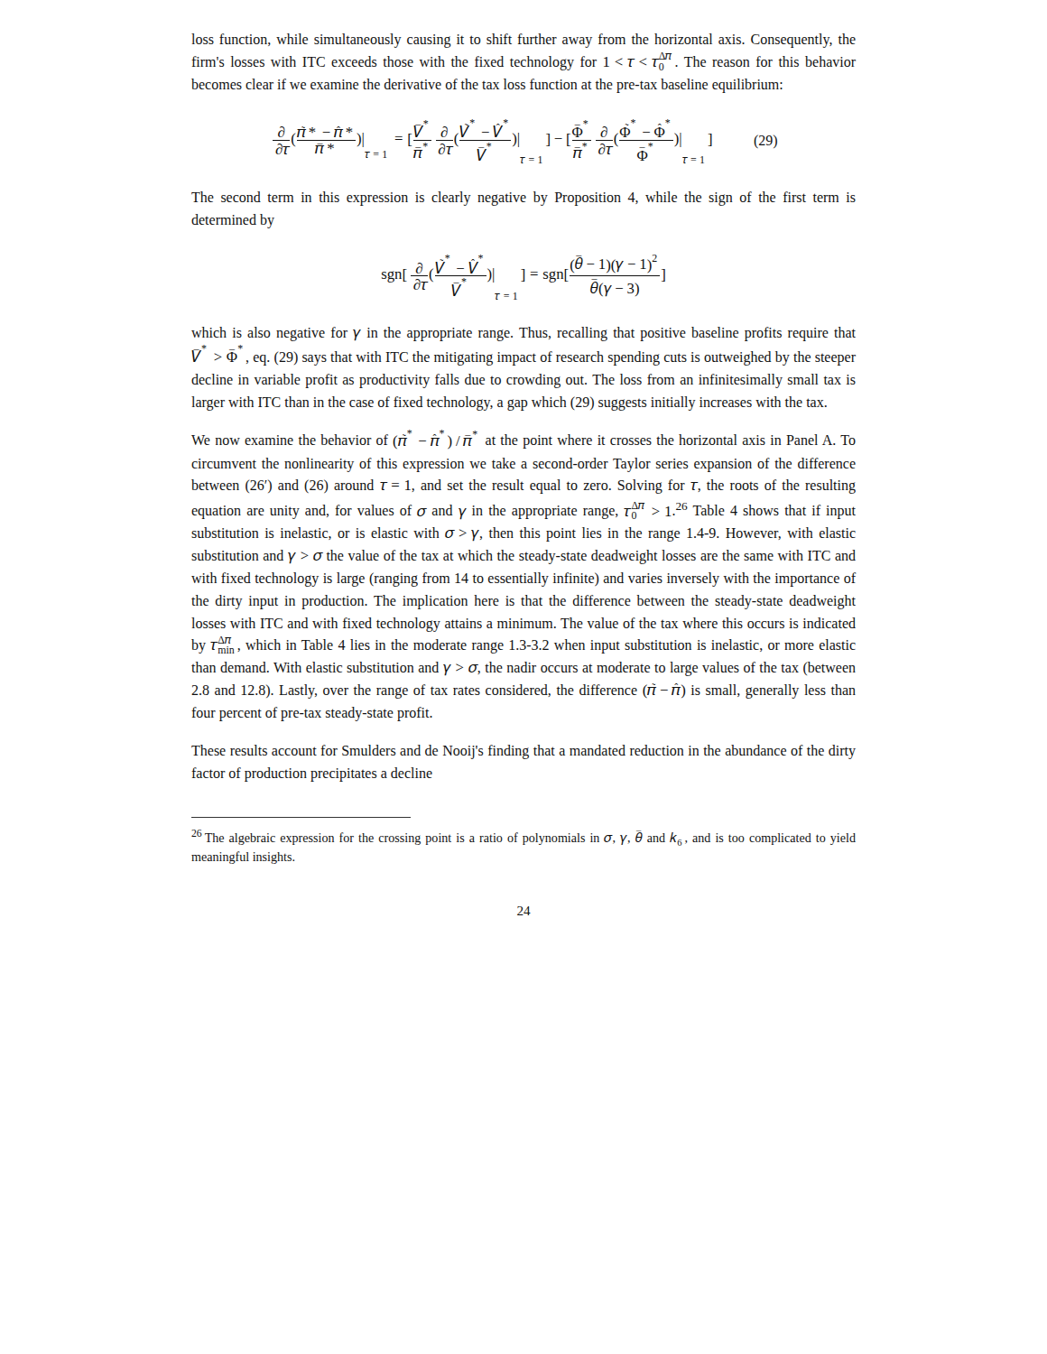loss function, while simultaneously causing it to shift further away from the horizontal axis. Consequently, the firm's losses with ITC exceeds those with the fixed technology for 1<τ<τ0Δπ. The reason for this behavior becomes clear if we examine the derivative of the tax loss function at the pre-tax baseline equilibrium:
∂∂τ ( π̃*−π̂* π¯* ) | τ=1 = [ V¯* π¯* ∂∂τ ( Ṽ*−V̂* V¯* ) | τ=1 ] − [ Φ¯* π¯* ∂∂τ ( Φ̃*−Φ̂* Φ¯* ) | τ=1 ]
(29)
The second term in this expression is clearly negative by Proposition 4, while the sign of the first term is determined by
sgn [ ∂∂τ ( Ṽ*−V̂* V¯* ) | τ=1 ] = sgn [ (θ¯−1)(γ−1)2 θ¯(γ−3) ]
which is also negative for γ in the appropriate range. Thus, recalling that positive baseline profits require that V¯*>Φ¯*, eq. (29) says that with ITC the mitigating impact of research spending cuts is outweighed by the steeper decline in variable profit as productivity falls due to crowding out. The loss from an infinitesimally small tax is larger with ITC than in the case of fixed technology, a gap which (29) suggests initially increases with the tax.
We now examine the behavior of (π̃*−π̂*)/π¯* at the point where it crosses the horizontal axis in Panel A. To circumvent the nonlinearity of this expression we take a second-order Taylor series expansion of the difference between (26′) and (26) around τ=1, and set the result equal to zero. Solving for τ, the roots of the resulting equation are unity and, for values of σ and γ in the appropriate range, τ0Δπ>1.26 Table 4 shows that if input substitution is inelastic, or is elastic with σ>γ, then this point lies in the range 1.4-9. However, with elastic substitution and γ>σ the value of the tax at which the steady-state deadweight losses are the same with ITC and with fixed technology is large (ranging from 14 to essentially infinite) and varies inversely with the importance of the dirty input in production. The implication here is that the difference between the steady-state deadweight losses with ITC and with fixed technology attains a minimum. The value of the tax where this occurs is indicated by τminΔπ, which in Table 4 lies in the moderate range 1.3-3.2 when input substitution is inelastic, or more elastic than demand. With elastic substitution and γ>σ, the nadir occurs at moderate to large values of the tax (between 2.8 and 12.8). Lastly, over the range of tax rates considered, the difference (π̃−π̂) is small, generally less than four percent of pre-tax steady-state profit.
These results account for Smulders and de Nooij's finding that a mandated reduction in the abundance of the dirty factor of production precipitates a decline
26The algebraic expression for the crossing point is a ratio of polynomials in σ, γ, θ¯ and k6, and is too complicated to yield meaningful insights.
24